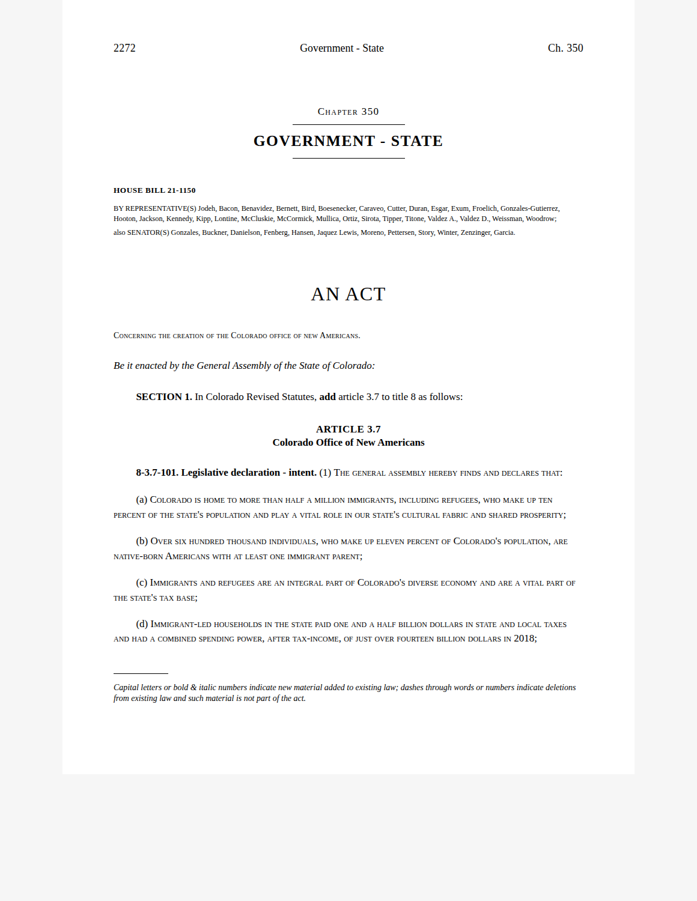2272 Government - State Ch. 350
Chapter 350
GOVERNMENT - STATE
HOUSE BILL 21-1150
BY REPRESENTATIVE(S) Jodeh, Bacon, Benavidez, Bernett, Bird, Boesenecker, Caraveo, Cutter, Duran, Esgar, Exum, Froelich, Gonzales-Gutierrez, Hooton, Jackson, Kennedy, Kipp, Lontine, McCluskie, McCormick, Mullica, Ortiz, Sirota, Tipper, Titone, Valdez A., Valdez D., Weissman, Woodrow;
also SENATOR(S) Gonzales, Buckner, Danielson, Fenberg, Hansen, Jaquez Lewis, Moreno, Pettersen, Story, Winter, Zenzinger, Garcia.
AN ACT
Concerning the creation of the Colorado office of new Americans.
Be it enacted by the General Assembly of the State of Colorado:
SECTION 1. In Colorado Revised Statutes, add article 3.7 to title 8 as follows:
ARTICLE 3.7
Colorado Office of New Americans
8-3.7-101. Legislative declaration - intent. (1) The general assembly hereby finds and declares that:
(a) Colorado is home to more than half a million immigrants, including refugees, who make up ten percent of the state's population and play a vital role in our state's cultural fabric and shared prosperity;
(b) Over six hundred thousand individuals, who make up eleven percent of Colorado's population, are native-born Americans with at least one immigrant parent;
(c) Immigrants and refugees are an integral part of Colorado's diverse economy and are a vital part of the state's tax base;
(d) Immigrant-led households in the state paid one and a half billion dollars in state and local taxes and had a combined spending power, after tax-income, of just over fourteen billion dollars in 2018;
Capital letters or bold & italic numbers indicate new material added to existing law; dashes through words or numbers indicate deletions from existing law and such material is not part of the act.